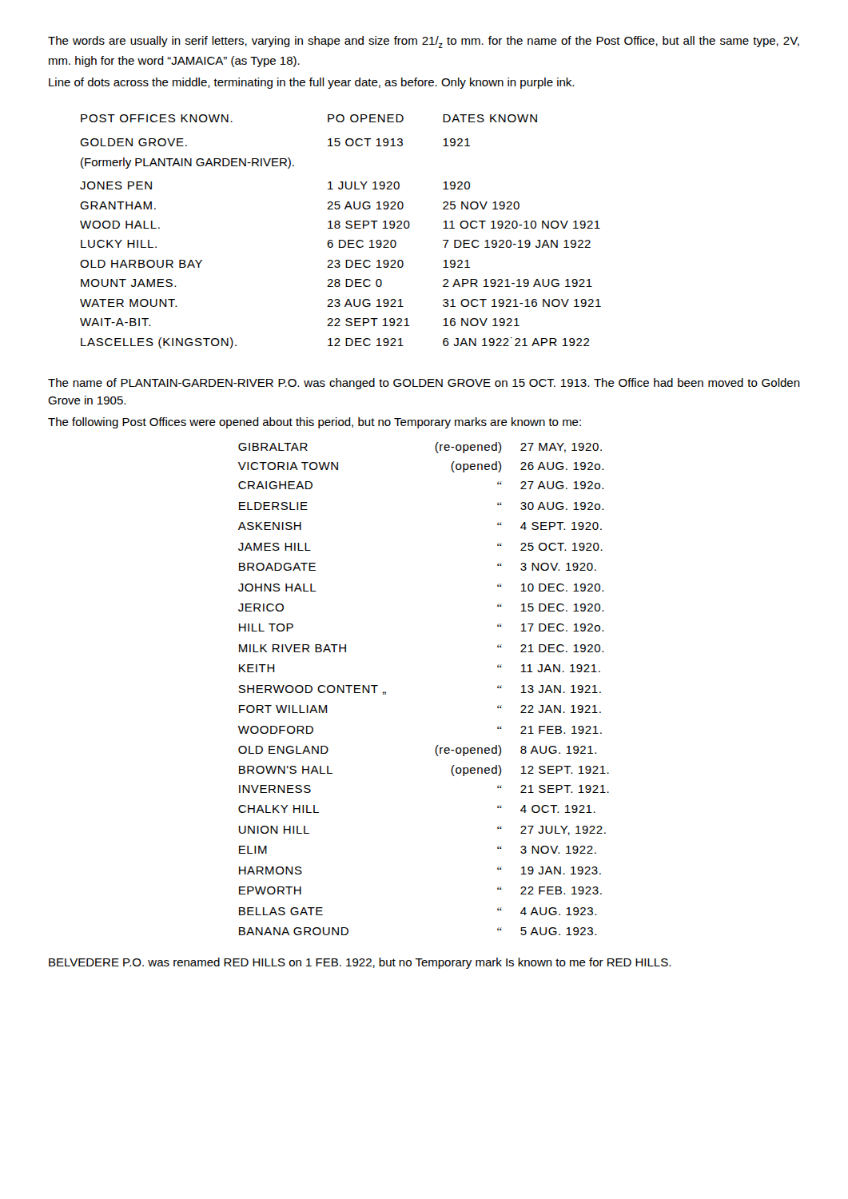The words are usually in serif letters, varying in shape and size from 21/z to mm. for the name of the Post Office, but all the same type, 2V, mm. high for the word “JAMAICA” (as Type 18).
Line of dots across the middle, terminating in the full year date, as before. Only known in purple ink.
| POST OFFICES KNOWN. | PO OPENED | DATES KNOWN |
| --- | --- | --- |
| GOLDEN GROVE. | 15 OCT 1913 | 1921 |
| (Formerly PLANTAIN GARDEN-RIVER). | | |
| JONES PEN | 1 JULY 1920 | 1920 |
| GRANTHAM. | 25 AUG 1920 | 25 NOV 1920 |
| WOOD HALL. | 18 SEPT 1920 | 11 OCT 1920-10 NOV 1921 |
| LUCKY HILL. | 6 DEC 1920 | 7 DEC 1920-19 JAN 1922 |
| OLD HARBOUR BAY | 23 DEC 1920 | 1921 |
| MOUNT JAMES. | 28 DEC 0 | 2 APR 1921-19 AUG 1921 |
| WATER MOUNT. | 23 AUG 1921 | 31 OCT 1921-16 NOV 1921 |
| WAIT-A-BIT. | 22 SEPT 1921 | 16 NOV 1921 |
| LASCELLES (KINGSTON). | 12 DEC 1921 | 6 JAN 1922˙21 APR 1922 |
The name of PLANTAIN-GARDEN-RIVER P.O. was changed to GOLDEN GROVE on 15 OCT. 1913. The Office had been moved to Golden Grove in 1905.
The following Post Offices were opened about this period, but no Temporary marks are known to me:
| GIBRALTAR | (re-opened) | 27 MAY, 1920. |
| VICTORIA TOWN | (opened) | 26 AUG. 192o. |
| CRAIGHEAD | “ | 27 AUG. 192o. |
| ELDERSLIE | “ | 30 AUG. 192o. |
| ASKENISH | “ | 4 SEPT. 1920. |
| JAMES HILL | “ | 25 OCT. 1920. |
| BROADGATE | “ | 3 NOV. 1920. |
| JOHNS HALL | “ | 10 DEC. 1920. |
| JERICO | “ | 15 DEC. 1920. |
| HILL TOP | “ | 17 DEC. 192o. |
| MILK RIVER BATH | “ | 21 DEC. 1920. |
| KEITH | “ | 11 JAN. 1921. |
| SHERWOOD CONTENT „ | “ | 13 JAN. 1921. |
| FORT WILLIAM | “ | 22 JAN. 1921. |
| WOODFORD | “ | 21 FEB. 1921. |
| OLD ENGLAND | (re-opened) | 8 AUG. 1921. |
| BROWN'S HALL | (opened) | 12 SEPT. 1921. |
| INVERNESS | “ | 21 SEPT. 1921. |
| CHALKY HILL | “ | 4 OCT. 1921. |
| UNION HILL | “ | 27 JULY, 1922. |
| ELIM | “ | 3 NOV. 1922. |
| HARMONS | “ | 19 JAN. 1923. |
| EPWORTH | “ | 22 FEB. 1923. |
| BELLAS GATE | “ | 4 AUG. 1923. |
| BANANA GROUND | “ | 5 AUG. 1923. |
BELVEDERE P.O. was renamed RED HILLS on 1 FEB. 1922, but no Temporary mark Is known to me for RED HILLS.